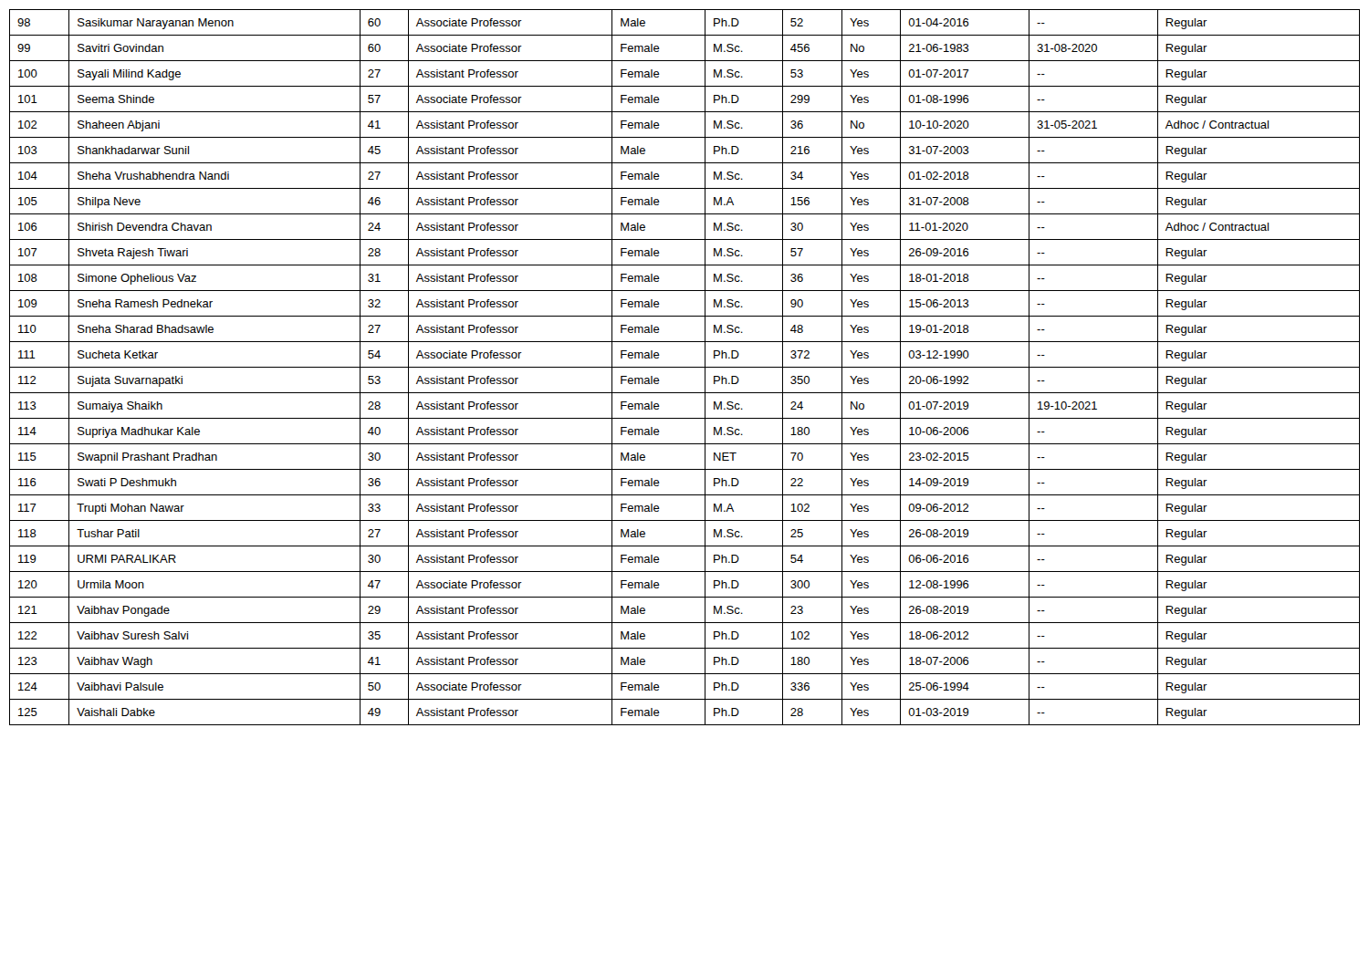| 98 | Sasikumar Narayanan Menon | 60 | Associate Professor | Male | Ph.D | 52 | Yes | 01-04-2016 | -- | Regular |
| 99 | Savitri Govindan | 60 | Associate Professor | Female | M.Sc. | 456 | No | 21-06-1983 | 31-08-2020 | Regular |
| 100 | Sayali Milind Kadge | 27 | Assistant Professor | Female | M.Sc. | 53 | Yes | 01-07-2017 | -- | Regular |
| 101 | Seema Shinde | 57 | Associate Professor | Female | Ph.D | 299 | Yes | 01-08-1996 | -- | Regular |
| 102 | Shaheen Abjani | 41 | Assistant Professor | Female | M.Sc. | 36 | No | 10-10-2020 | 31-05-2021 | Adhoc / Contractual |
| 103 | Shankhadarwar Sunil | 45 | Assistant Professor | Male | Ph.D | 216 | Yes | 31-07-2003 | -- | Regular |
| 104 | Sheha Vrushabhendra Nandi | 27 | Assistant Professor | Female | M.Sc. | 34 | Yes | 01-02-2018 | -- | Regular |
| 105 | Shilpa Neve | 46 | Assistant Professor | Female | M.A | 156 | Yes | 31-07-2008 | -- | Regular |
| 106 | Shirish Devendra Chavan | 24 | Assistant Professor | Male | M.Sc. | 30 | Yes | 11-01-2020 | -- | Adhoc / Contractual |
| 107 | Shveta Rajesh Tiwari | 28 | Assistant Professor | Female | M.Sc. | 57 | Yes | 26-09-2016 | -- | Regular |
| 108 | Simone Ophelious Vaz | 31 | Assistant Professor | Female | M.Sc. | 36 | Yes | 18-01-2018 | -- | Regular |
| 109 | Sneha Ramesh Pednekar | 32 | Assistant Professor | Female | M.Sc. | 90 | Yes | 15-06-2013 | -- | Regular |
| 110 | Sneha Sharad Bhadsawle | 27 | Assistant Professor | Female | M.Sc. | 48 | Yes | 19-01-2018 | -- | Regular |
| 111 | Sucheta Ketkar | 54 | Associate Professor | Female | Ph.D | 372 | Yes | 03-12-1990 | -- | Regular |
| 112 | Sujata Suvarnapatki | 53 | Assistant Professor | Female | Ph.D | 350 | Yes | 20-06-1992 | -- | Regular |
| 113 | Sumaiya Shaikh | 28 | Assistant Professor | Female | M.Sc. | 24 | No | 01-07-2019 | 19-10-2021 | Regular |
| 114 | Supriya Madhukar Kale | 40 | Assistant Professor | Female | M.Sc. | 180 | Yes | 10-06-2006 | -- | Regular |
| 115 | Swapnil Prashant Pradhan | 30 | Assistant Professor | Male | NET | 70 | Yes | 23-02-2015 | -- | Regular |
| 116 | Swati P Deshmukh | 36 | Assistant Professor | Female | Ph.D | 22 | Yes | 14-09-2019 | -- | Regular |
| 117 | Trupti Mohan Nawar | 33 | Assistant Professor | Female | M.A | 102 | Yes | 09-06-2012 | -- | Regular |
| 118 | Tushar Patil | 27 | Assistant Professor | Male | M.Sc. | 25 | Yes | 26-08-2019 | -- | Regular |
| 119 | URMI PARALIKAR | 30 | Assistant Professor | Female | Ph.D | 54 | Yes | 06-06-2016 | -- | Regular |
| 120 | Urmila Moon | 47 | Associate Professor | Female | Ph.D | 300 | Yes | 12-08-1996 | -- | Regular |
| 121 | Vaibhav Pongade | 29 | Assistant Professor | Male | M.Sc. | 23 | Yes | 26-08-2019 | -- | Regular |
| 122 | Vaibhav Suresh Salvi | 35 | Assistant Professor | Male | Ph.D | 102 | Yes | 18-06-2012 | -- | Regular |
| 123 | Vaibhav Wagh | 41 | Assistant Professor | Male | Ph.D | 180 | Yes | 18-07-2006 | -- | Regular |
| 124 | Vaibhavi Palsule | 50 | Associate Professor | Female | Ph.D | 336 | Yes | 25-06-1994 | -- | Regular |
| 125 | Vaishali Dabke | 49 | Assistant Professor | Female | Ph.D | 28 | Yes | 01-03-2019 | -- | Regular |